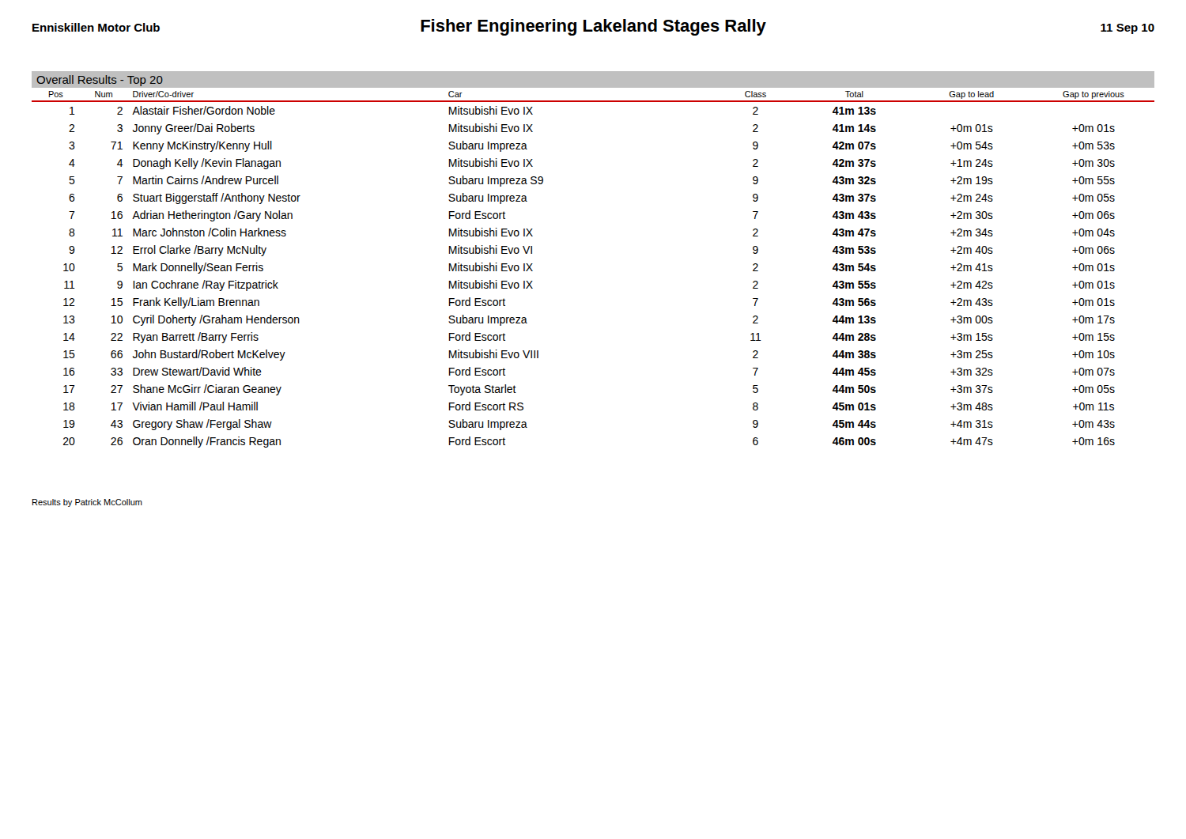Enniskillen Motor Club
Fisher Engineering Lakeland Stages Rally
11 Sep 10
Overall Results - Top 20
| Pos | Num | Driver/Co-driver | Car | Class | Total | Gap to lead | Gap to previous |
| --- | --- | --- | --- | --- | --- | --- | --- |
| 1 | 2 | Alastair Fisher/Gordon Noble | Mitsubishi Evo IX | 2 | 41m 13s | | |
| 2 | 3 | Jonny Greer/Dai Roberts | Mitsubishi Evo IX | 2 | 41m 14s | +0m 01s | +0m 01s |
| 3 | 71 | Kenny McKinstry/Kenny Hull | Subaru Impreza | 9 | 42m 07s | +0m 54s | +0m 53s |
| 4 | 4 | Donagh Kelly /Kevin Flanagan | Mitsubishi Evo IX | 2 | 42m 37s | +1m 24s | +0m 30s |
| 5 | 7 | Martin Cairns /Andrew Purcell | Subaru Impreza S9 | 9 | 43m 32s | +2m 19s | +0m 55s |
| 6 | 6 | Stuart Biggerstaff /Anthony Nestor | Subaru Impreza | 9 | 43m 37s | +2m 24s | +0m 05s |
| 7 | 16 | Adrian Hetherington /Gary Nolan | Ford Escort | 7 | 43m 43s | +2m 30s | +0m 06s |
| 8 | 11 | Marc Johnston /Colin Harkness | Mitsubishi Evo IX | 2 | 43m 47s | +2m 34s | +0m 04s |
| 9 | 12 | Errol Clarke /Barry McNulty | Mitsubishi Evo VI | 9 | 43m 53s | +2m 40s | +0m 06s |
| 10 | 5 | Mark Donnelly/Sean Ferris | Mitsubishi Evo IX | 2 | 43m 54s | +2m 41s | +0m 01s |
| 11 | 9 | Ian Cochrane /Ray Fitzpatrick | Mitsubishi Evo IX | 2 | 43m 55s | +2m 42s | +0m 01s |
| 12 | 15 | Frank Kelly/Liam Brennan | Ford Escort | 7 | 43m 56s | +2m 43s | +0m 01s |
| 13 | 10 | Cyril Doherty /Graham Henderson | Subaru Impreza | 2 | 44m 13s | +3m 00s | +0m 17s |
| 14 | 22 | Ryan Barrett /Barry Ferris | Ford Escort | 11 | 44m 28s | +3m 15s | +0m 15s |
| 15 | 66 | John Bustard/Robert McKelvey | Mitsubishi Evo VIII | 2 | 44m 38s | +3m 25s | +0m 10s |
| 16 | 33 | Drew Stewart/David White | Ford Escort | 7 | 44m 45s | +3m 32s | +0m 07s |
| 17 | 27 | Shane McGirr /Ciaran Geaney | Toyota Starlet | 5 | 44m 50s | +3m 37s | +0m 05s |
| 18 | 17 | Vivian Hamill /Paul Hamill | Ford Escort RS | 8 | 45m 01s | +3m 48s | +0m 11s |
| 19 | 43 | Gregory Shaw /Fergal Shaw | Subaru Impreza | 9 | 45m 44s | +4m 31s | +0m 43s |
| 20 | 26 | Oran Donnelly /Francis Regan | Ford Escort | 6 | 46m 00s | +4m 47s | +0m 16s |
Results by Patrick McCollum